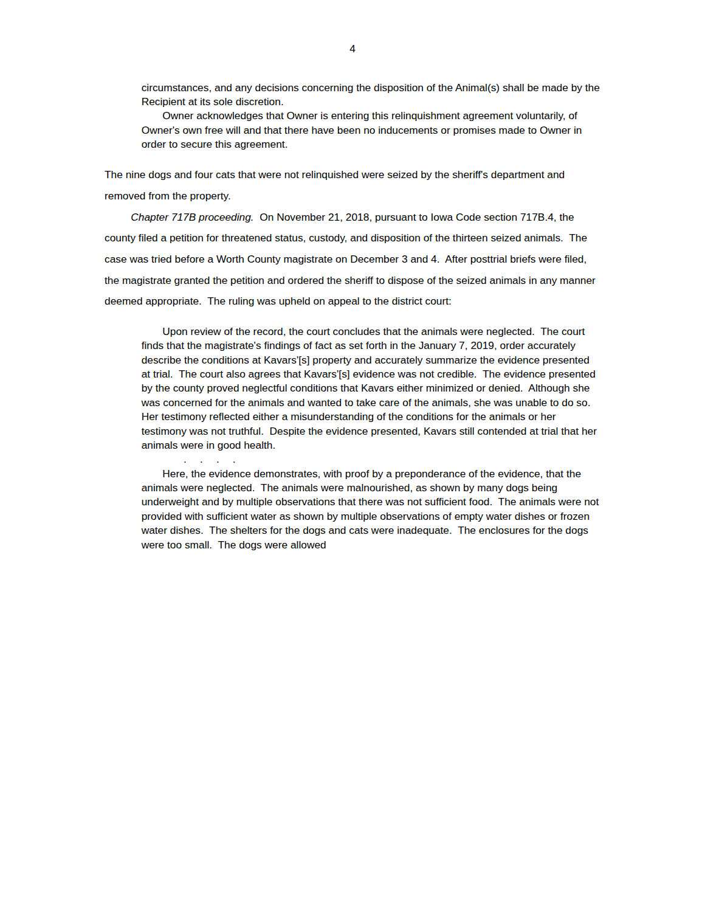4
circumstances, and any decisions concerning the disposition of the Animal(s) shall be made by the Recipient at its sole discretion.
Owner acknowledges that Owner is entering this relinquishment agreement voluntarily, of Owner's own free will and that there have been no inducements or promises made to Owner in order to secure this agreement.
The nine dogs and four cats that were not relinquished were seized by the sheriff's department and removed from the property.
Chapter 717B proceeding. On November 21, 2018, pursuant to Iowa Code section 717B.4, the county filed a petition for threatened status, custody, and disposition of the thirteen seized animals. The case was tried before a Worth County magistrate on December 3 and 4. After posttrial briefs were filed, the magistrate granted the petition and ordered the sheriff to dispose of the seized animals in any manner deemed appropriate. The ruling was upheld on appeal to the district court:
Upon review of the record, the court concludes that the animals were neglected. The court finds that the magistrate's findings of fact as set forth in the January 7, 2019, order accurately describe the conditions at Kavars'[s] property and accurately summarize the evidence presented at trial. The court also agrees that Kavars'[s] evidence was not credible. The evidence presented by the county proved neglectful conditions that Kavars either minimized or denied. Although she was concerned for the animals and wanted to take care of the animals, she was unable to do so. Her testimony reflected either a misunderstanding of the conditions for the animals or her testimony was not truthful. Despite the evidence presented, Kavars still contended at trial that her animals were in good health.
. . . .
Here, the evidence demonstrates, with proof by a preponderance of the evidence, that the animals were neglected. The animals were malnourished, as shown by many dogs being underweight and by multiple observations that there was not sufficient food. The animals were not provided with sufficient water as shown by multiple observations of empty water dishes or frozen water dishes. The shelters for the dogs and cats were inadequate. The enclosures for the dogs were too small. The dogs were allowed